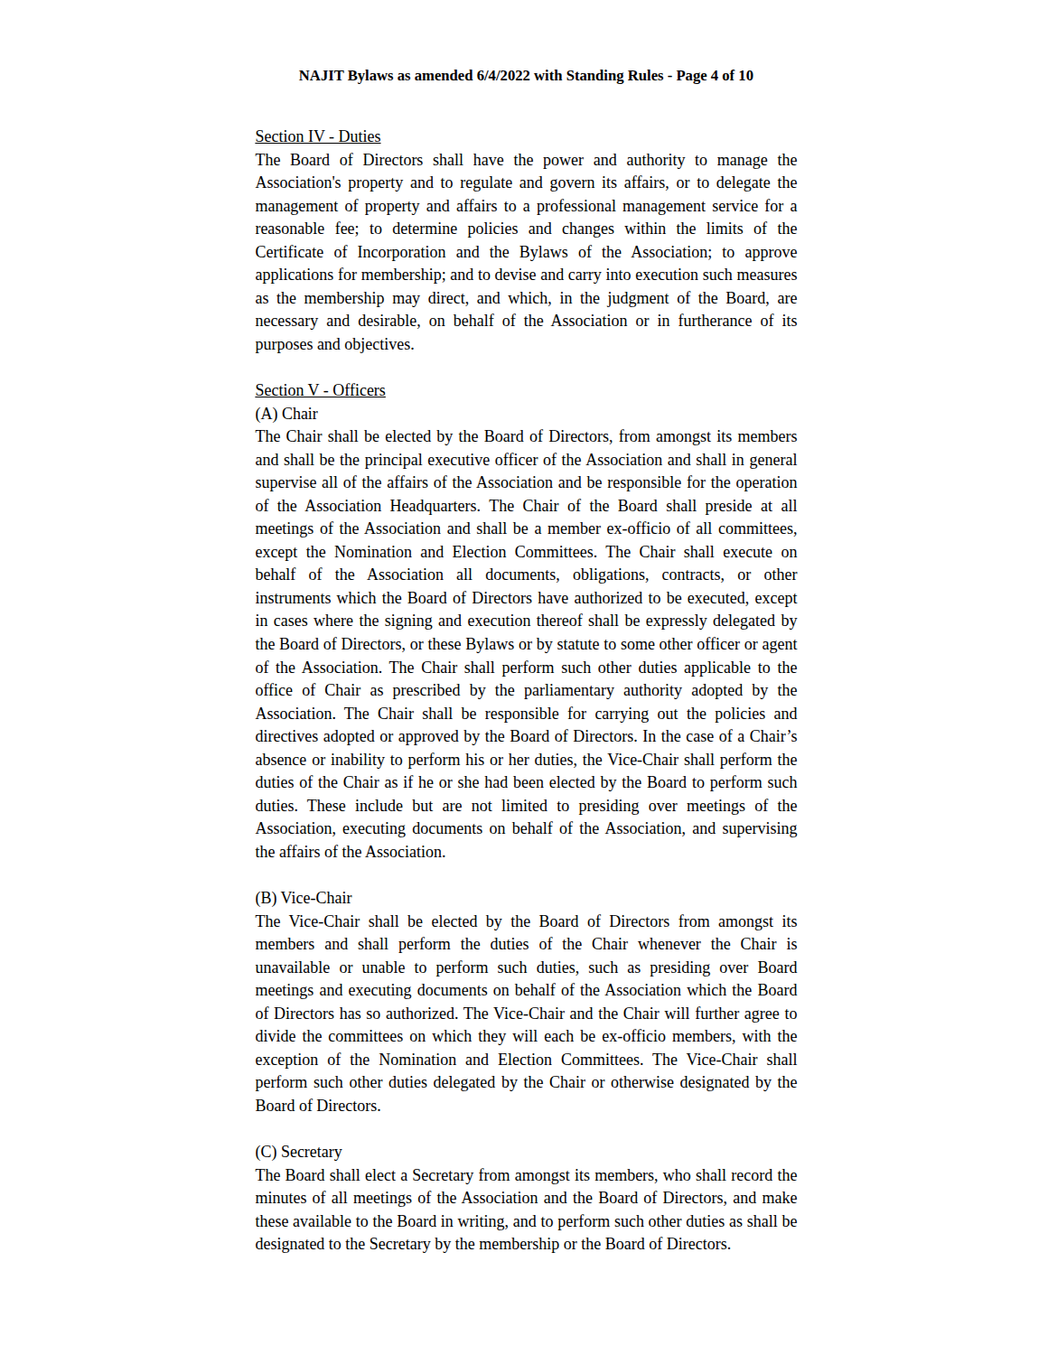NAJIT Bylaws as amended 6/4/2022 with Standing Rules - Page 4 of 10
Section IV - Duties
The Board of Directors shall have the power and authority to manage the Association's property and to regulate and govern its affairs, or to delegate the management of property and affairs to a professional management service for a reasonable fee; to determine policies and changes within the limits of the Certificate of Incorporation and the Bylaws of the Association; to approve applications for membership; and to devise and carry into execution such measures as the membership may direct, and which, in the judgment of the Board, are necessary and desirable, on behalf of the Association or in furtherance of its purposes and objectives.
Section V - Officers
(A) Chair
The Chair shall be elected by the Board of Directors, from amongst its members and shall be the principal executive officer of the Association and shall in general supervise all of the affairs of the Association and be responsible for the operation of the Association Headquarters. The Chair of the Board shall preside at all meetings of the Association and shall be a member ex-officio of all committees, except the Nomination and Election Committees. The Chair shall execute on behalf of the Association all documents, obligations, contracts, or other instruments which the Board of Directors have authorized to be executed, except in cases where the signing and execution thereof shall be expressly delegated by the Board of Directors, or these Bylaws or by statute to some other officer or agent of the Association. The Chair shall perform such other duties applicable to the office of Chair as prescribed by the parliamentary authority adopted by the Association. The Chair shall be responsible for carrying out the policies and directives adopted or approved by the Board of Directors. In the case of a Chair’s absence or inability to perform his or her duties, the Vice-Chair shall perform the duties of the Chair as if he or she had been elected by the Board to perform such duties. These include but are not limited to presiding over meetings of the Association, executing documents on behalf of the Association, and supervising the affairs of the Association.
(B) Vice-Chair
The Vice-Chair shall be elected by the Board of Directors from amongst its members and shall perform the duties of the Chair whenever the Chair is unavailable or unable to perform such duties, such as presiding over Board meetings and executing documents on behalf of the Association which the Board of Directors has so authorized. The Vice-Chair and the Chair will further agree to divide the committees on which they will each be ex-officio members, with the exception of the Nomination and Election Committees. The Vice-Chair shall perform such other duties delegated by the Chair or otherwise designated by the Board of Directors.
(C) Secretary
The Board shall elect a Secretary from amongst its members, who shall record the minutes of all meetings of the Association and the Board of Directors, and make these available to the Board in writing, and to perform such other duties as shall be designated to the Secretary by the membership or the Board of Directors.